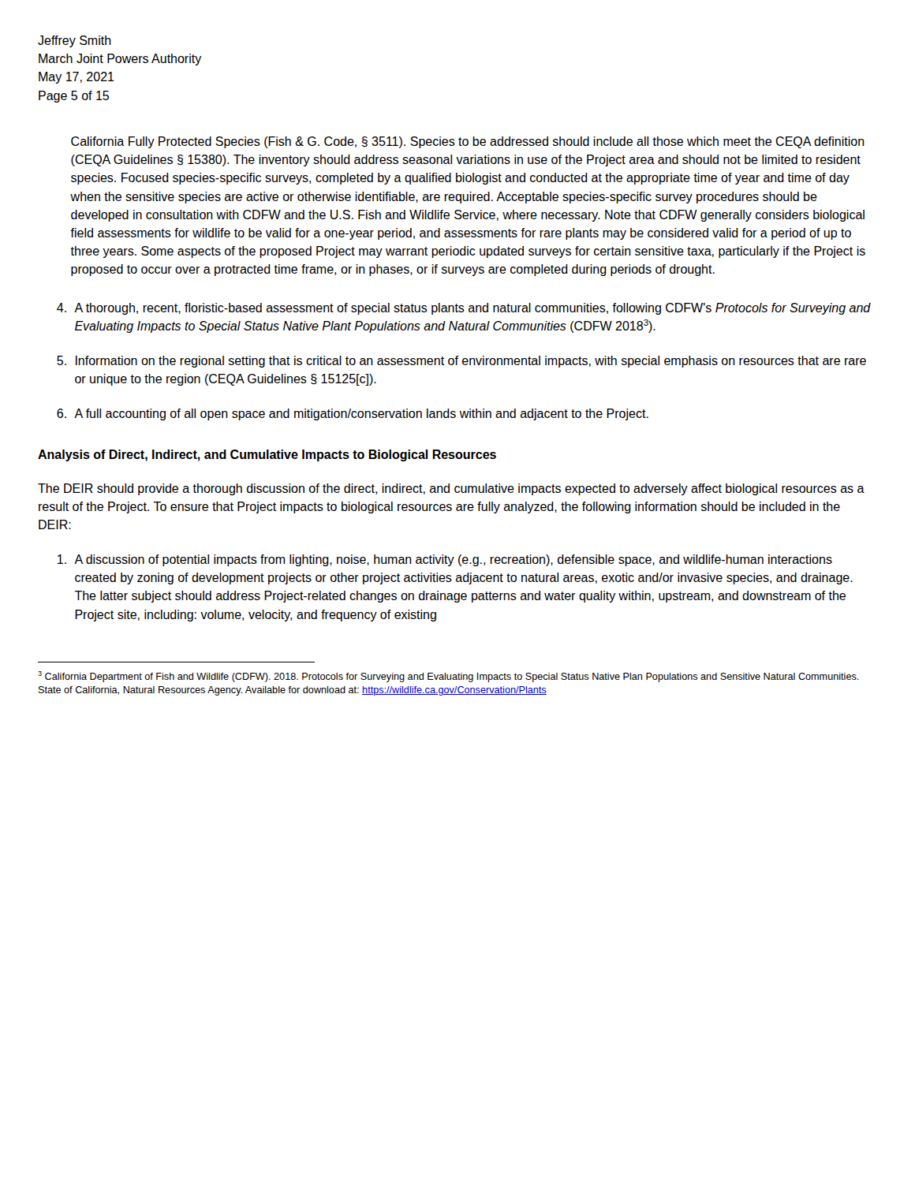Jeffrey Smith
March Joint Powers Authority
May 17, 2021
Page 5 of 15
California Fully Protected Species (Fish & G. Code, § 3511). Species to be addressed should include all those which meet the CEQA definition (CEQA Guidelines § 15380). The inventory should address seasonal variations in use of the Project area and should not be limited to resident species. Focused species-specific surveys, completed by a qualified biologist and conducted at the appropriate time of year and time of day when the sensitive species are active or otherwise identifiable, are required. Acceptable species-specific survey procedures should be developed in consultation with CDFW and the U.S. Fish and Wildlife Service, where necessary. Note that CDFW generally considers biological field assessments for wildlife to be valid for a one-year period, and assessments for rare plants may be considered valid for a period of up to three years. Some aspects of the proposed Project may warrant periodic updated surveys for certain sensitive taxa, particularly if the Project is proposed to occur over a protracted time frame, or in phases, or if surveys are completed during periods of drought.
A thorough, recent, floristic-based assessment of special status plants and natural communities, following CDFW's Protocols for Surveying and Evaluating Impacts to Special Status Native Plant Populations and Natural Communities (CDFW 20183).
Information on the regional setting that is critical to an assessment of environmental impacts, with special emphasis on resources that are rare or unique to the region (CEQA Guidelines § 15125[c]).
A full accounting of all open space and mitigation/conservation lands within and adjacent to the Project.
Analysis of Direct, Indirect, and Cumulative Impacts to Biological Resources
The DEIR should provide a thorough discussion of the direct, indirect, and cumulative impacts expected to adversely affect biological resources as a result of the Project. To ensure that Project impacts to biological resources are fully analyzed, the following information should be included in the DEIR:
A discussion of potential impacts from lighting, noise, human activity (e.g., recreation), defensible space, and wildlife-human interactions created by zoning of development projects or other project activities adjacent to natural areas, exotic and/or invasive species, and drainage. The latter subject should address Project-related changes on drainage patterns and water quality within, upstream, and downstream of the Project site, including: volume, velocity, and frequency of existing
3 California Department of Fish and Wildlife (CDFW). 2018. Protocols for Surveying and Evaluating Impacts to Special Status Native Plan Populations and Sensitive Natural Communities. State of California, Natural Resources Agency. Available for download at: https://wildlife.ca.gov/Conservation/Plants